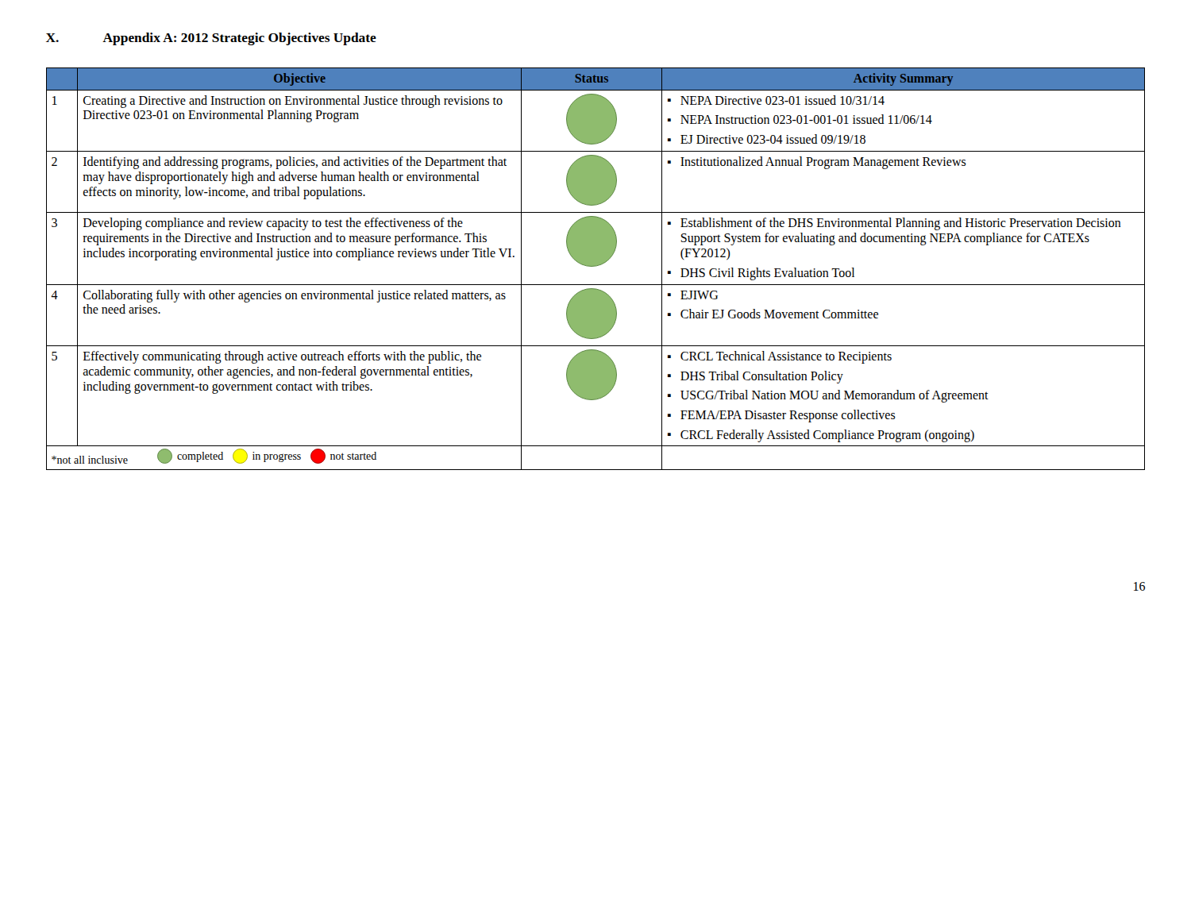X. Appendix A: 2012 Strategic Objectives Update
| | Objective | Status | Activity Summary |
| --- | --- | --- | --- |
| 1 | Creating a Directive and Instruction on Environmental Justice through revisions to Directive 023-01 on Environmental Planning Program | | NEPA Directive 023-01 issued 10/31/14 NEPA Instruction 023-01-001-01 issued 11/06/14 EJ Directive 023-04 issued 09/19/18 |
| 2 | Identifying and addressing programs, policies, and activities of the Department that may have disproportionately high and adverse human health or environmental effects on minority, low-income, and tribal populations. | | Institutionalized Annual Program Management Reviews |
| 3 | Developing compliance and review capacity to test the effectiveness of the requirements in the Directive and Instruction and to measure performance. This includes incorporating environmental justice into compliance reviews under Title VI. | | Establishment of the DHS Environmental Planning and Historic Preservation Decision Support System for evaluating and documenting NEPA compliance for CATEXs (FY2012) DHS Civil Rights Evaluation Tool |
| 4 | Collaborating fully with other agencies on environmental justice related matters, as the need arises. | | EJIWG Chair EJ Goods Movement Committee |
| 5 | Effectively communicating through active outreach efforts with the public, the academic community, other agencies, and non-federal governmental entities, including government-to government contact with tribes. | | CRCL Technical Assistance to Recipients DHS Tribal Consultation Policy USCG/Tribal Nation MOU and Memorandum of Agreement FEMA/EPA Disaster Response collectives CRCL Federally Assisted Compliance Program (ongoing) |
| *not all inclusive completed in progress not started | | |
16